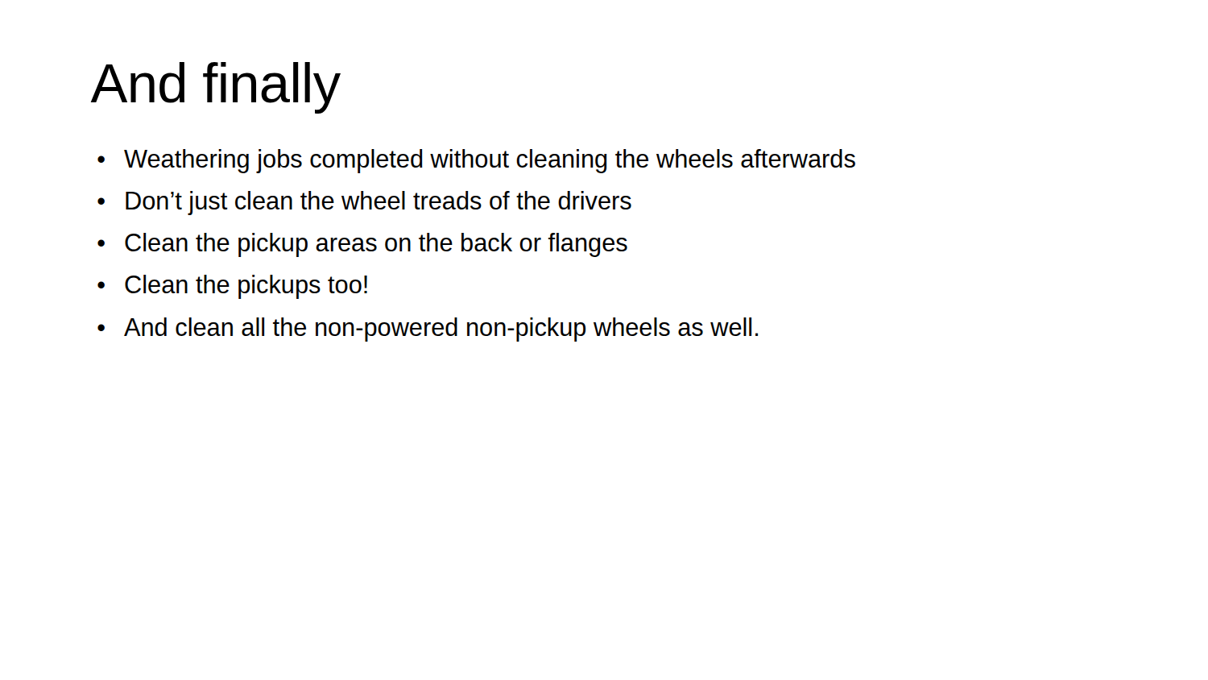And finally
Weathering jobs completed without cleaning the wheels afterwards
Don’t just clean the wheel treads of the drivers
Clean the pickup areas on the back or flanges
Clean the pickups too!
And clean all the non-powered non-pickup wheels as well.